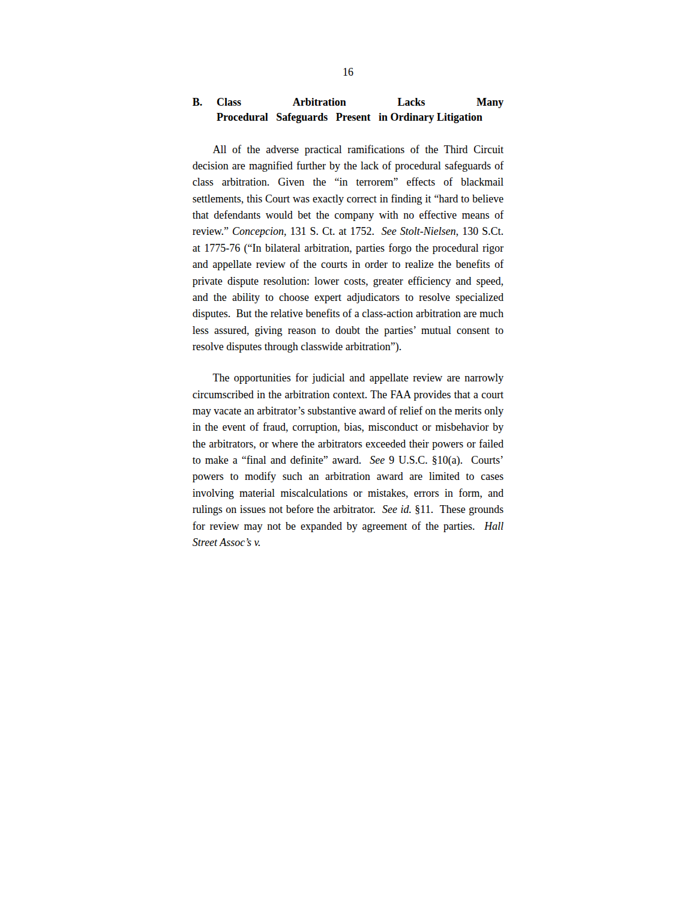16
B. Class Arbitration Lacks Many Procedural Safeguards Present in Ordinary Litigation
All of the adverse practical ramifications of the Third Circuit decision are magnified further by the lack of procedural safeguards of class arbitration. Given the “in terrorem” effects of blackmail settlements, this Court was exactly correct in finding it “hard to believe that defendants would bet the company with no effective means of review.” Concepcion, 131 S. Ct. at 1752. See Stolt-Nielsen, 130 S.Ct. at 1775-76 (“In bilateral arbitration, parties forgo the procedural rigor and appellate review of the courts in order to realize the benefits of private dispute resolution: lower costs, greater efficiency and speed, and the ability to choose expert adjudicators to resolve specialized disputes. But the relative benefits of a class-action arbitration are much less assured, giving reason to doubt the parties’ mutual consent to resolve disputes through classwide arbitration”).
The opportunities for judicial and appellate review are narrowly circumscribed in the arbitration context. The FAA provides that a court may vacate an arbitrator’s substantive award of relief on the merits only in the event of fraud, corruption, bias, misconduct or misbehavior by the arbitrators, or where the arbitrators exceeded their powers or failed to make a “final and definite” award. See 9 U.S.C. §10(a). Courts’ powers to modify such an arbitration award are limited to cases involving material miscalculations or mistakes, errors in form, and rulings on issues not before the arbitrator. See id. §11. These grounds for review may not be expanded by agreement of the parties. Hall Street Assoc’s v.